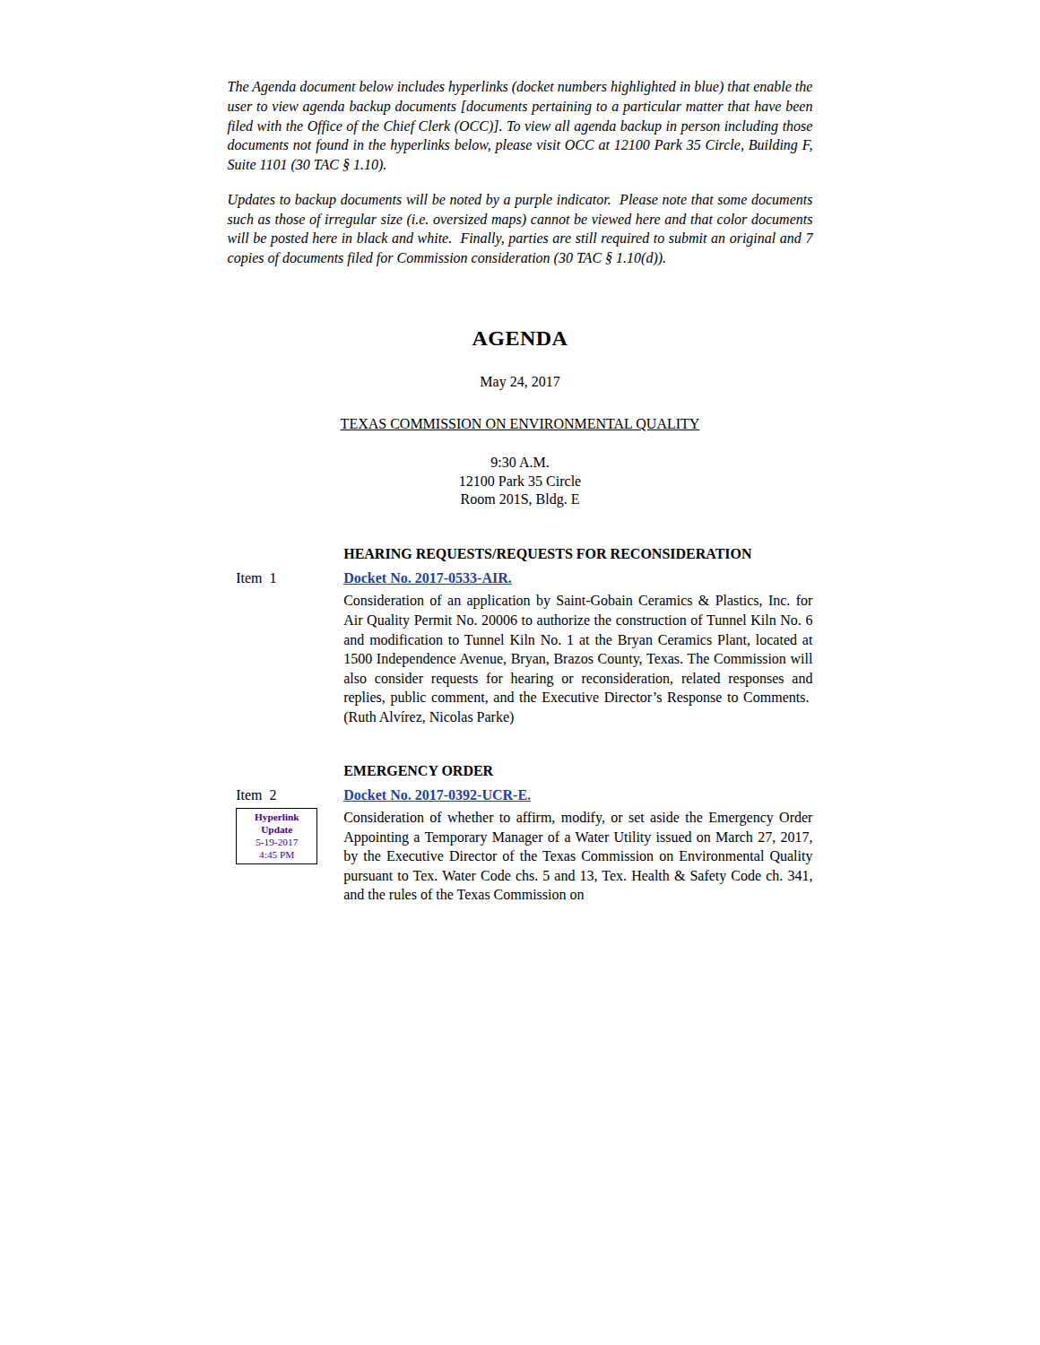The Agenda document below includes hyperlinks (docket numbers highlighted in blue) that enable the user to view agenda backup documents [documents pertaining to a particular matter that have been filed with the Office of the Chief Clerk (OCC)]. To view all agenda backup in person including those documents not found in the hyperlinks below, please visit OCC at 12100 Park 35 Circle, Building F, Suite 1101 (30 TAC § 1.10).
Updates to backup documents will be noted by a purple indicator. Please note that some documents such as those of irregular size (i.e. oversized maps) cannot be viewed here and that color documents will be posted here in black and white. Finally, parties are still required to submit an original and 7 copies of documents filed for Commission consideration (30 TAC § 1.10(d)).
AGENDA
May 24, 2017
TEXAS COMMISSION ON ENVIRONMENTAL QUALITY
9:30 A.M.
12100 Park 35 Circle
Room 201S, Bldg. E
HEARING REQUESTS/REQUESTS FOR RECONSIDERATION
Item 1
Docket No. 2017-0533-AIR.
Consideration of an application by Saint-Gobain Ceramics & Plastics, Inc. for Air Quality Permit No. 20006 to authorize the construction of Tunnel Kiln No. 6 and modification to Tunnel Kiln No. 1 at the Bryan Ceramics Plant, located at 1500 Independence Avenue, Bryan, Brazos County, Texas. The Commission will also consider requests for hearing or reconsideration, related responses and replies, public comment, and the Executive Director’s Response to Comments. (Ruth Alvírez, Nicolas Parke)
EMERGENCY ORDER
Item 2
Docket No. 2017-0392-UCR-E.
Hyperlink
Update
5-19-2017
4:45 PM
Consideration of whether to affirm, modify, or set aside the Emergency Order Appointing a Temporary Manager of a Water Utility issued on March 27, 2017, by the Executive Director of the Texas Commission on Environmental Quality pursuant to Tex. Water Code chs. 5 and 13, Tex. Health & Safety Code ch. 341, and the rules of the Texas Commission on